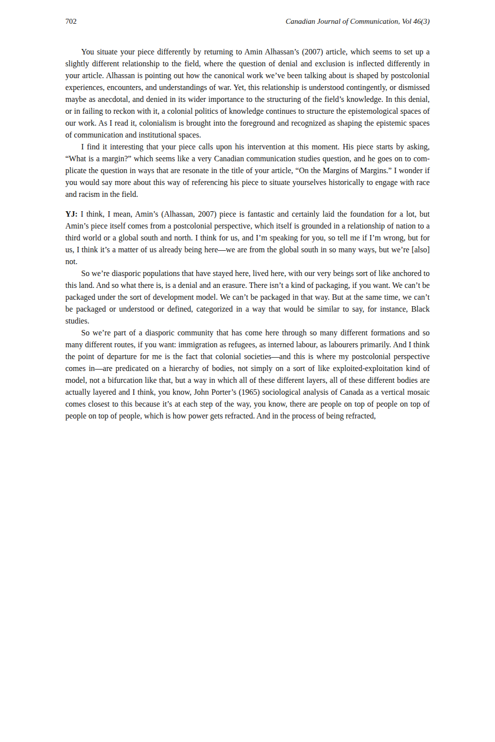702 Canadian Journal of Communication, Vol 46(3)
You situate your piece differently by returning to Amin Alhassan’s (2007) article, which seems to set up a slightly different relationship to the field, where the question of denial and exclusion is inflected differently in your article. Alhassan is pointing out how the canonical work we’ve been talking about is shaped by postcolonial experiences, encounters, and understandings of war. Yet, this relationship is understood contingently, or dismissed maybe as anecdotal, and denied in its wider importance to the structuring of the field’s knowledge. In this denial, or in failing to reckon with it, a colonial politics of knowledge continues to structure the epistemological spaces of our work. As I read it, colonialism is brought into the foreground and recognized as shaping the epistemic spaces of communication and institutional spaces.
I find it interesting that your piece calls upon his intervention at this moment. His piece starts by asking, “What is a margin?” which seems like a very Canadian communication studies question, and he goes on to complicate the question in ways that are resonate in the title of your article, “On the Margins of Margins.” I wonder if you would say more about this way of referencing his piece to situate yourselves historically to engage with race and racism in the field.
YJ: I think, I mean, Amin’s (Alhassan, 2007) piece is fantastic and certainly laid the foundation for a lot, but Amin’s piece itself comes from a postcolonial perspective, which itself is grounded in a relationship of nation to a third world or a global south and north. I think for us, and I’m speaking for you, so tell me if I’m wrong, but for us, I think it’s a matter of us already being here—we are from the global south in so many ways, but we’re [also] not.
So we’re diasporic populations that have stayed here, lived here, with our very beings sort of like anchored to this land. And so what there is, is a denial and an erasure. There isn’t a kind of packaging, if you want. We can’t be packaged under the sort of development model. We can’t be packaged in that way. But at the same time, we can’t be packaged or understood or defined, categorized in a way that would be similar to say, for instance, Black studies.
So we’re part of a diasporic community that has come here through so many different formations and so many different routes, if you want: immigration as refugees, as interned labour, as labourers primarily. And I think the point of departure for me is the fact that colonial societies—and this is where my postcolonial perspective comes in—are predicated on a hierarchy of bodies, not simply on a sort of like exploited-exploitation kind of model, not a bifurcation like that, but a way in which all of these different layers, all of these different bodies are actually layered and I think, you know, John Porter’s (1965) sociological analysis of Canada as a vertical mosaic comes closest to this because it’s at each step of the way, you know, there are people on top of people on top of people on top of people, which is how power gets refracted. And in the process of being refracted,